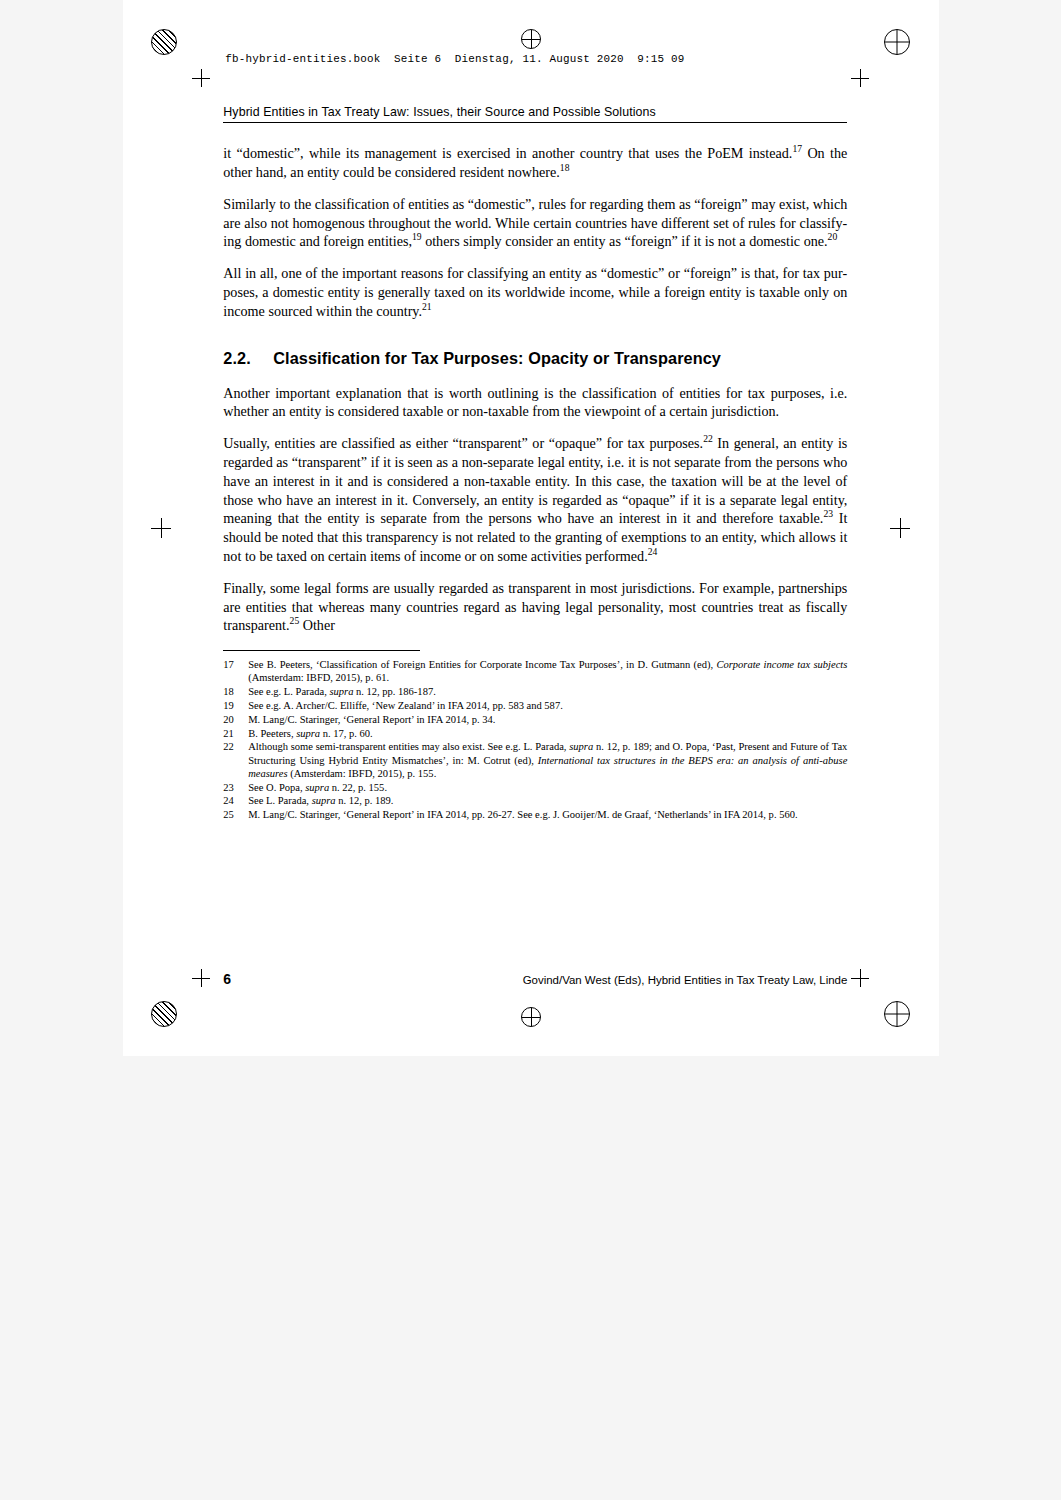fb-hybrid-entities.book Seite 6 Dienstag, 11. August 2020 9:15 09
Hybrid Entities in Tax Treaty Law: Issues, their Source and Possible Solutions
it “domestic”, while its management is exercised in another country that uses the PoEM instead.17 On the other hand, an entity could be considered resident nowhere.18
Similarly to the classification of entities as “domestic”, rules for regarding them as “foreign” may exist, which are also not homogenous throughout the world. While certain countries have different set of rules for classifying domestic and foreign entities,19 others simply consider an entity as “foreign” if it is not a domestic one.20
All in all, one of the important reasons for classifying an entity as “domestic” or “foreign” is that, for tax purposes, a domestic entity is generally taxed on its worldwide income, while a foreign entity is taxable only on income sourced within the country.21
2.2. Classification for Tax Purposes: Opacity or Transparency
Another important explanation that is worth outlining is the classification of entities for tax purposes, i.e. whether an entity is considered taxable or non-taxable from the viewpoint of a certain jurisdiction.
Usually, entities are classified as either “transparent” or “opaque” for tax purposes.22 In general, an entity is regarded as “transparent” if it is seen as a non-separate legal entity, i.e. it is not separate from the persons who have an interest in it and is considered a non-taxable entity. In this case, the taxation will be at the level of those who have an interest in it. Conversely, an entity is regarded as “opaque” if it is a separate legal entity, meaning that the entity is separate from the persons who have an interest in it and therefore taxable.23 It should be noted that this transparency is not related to the granting of exemptions to an entity, which allows it not to be taxed on certain items of income or on some activities performed.24
Finally, some legal forms are usually regarded as transparent in most jurisdictions. For example, partnerships are entities that whereas many countries regard as having legal personality, most countries treat as fiscally transparent.25 Other
17 See B. Peeters, ‘Classification of Foreign Entities for Corporate Income Tax Purposes’, in D. Gutmann (ed), Corporate income tax subjects (Amsterdam: IBFD, 2015), p. 61.
18 See e.g. L. Parada, supra n. 12, pp. 186-187.
19 See e.g. A. Archer/C. Elliffe, ‘New Zealand’ in IFA 2014, pp. 583 and 587.
20 M. Lang/C. Staringer, ‘General Report’ in IFA 2014, p. 34.
21 B. Peeters, supra n. 17, p. 60.
22 Although some semi-transparent entities may also exist. See e.g. L. Parada, supra n. 12, p. 189; and O. Popa, ‘Past, Present and Future of Tax Structuring Using Hybrid Entity Mismatches’, in: M. Cotrut (ed), International tax structures in the BEPS era: an analysis of anti-abuse measures (Amsterdam: IBFD, 2015), p. 155.
23 See O. Popa, supra n. 22, p. 155.
24 See L. Parada, supra n. 12, p. 189.
25 M. Lang/C. Staringer, ‘General Report’ in IFA 2014, pp. 26-27. See e.g. J. Gooijer/M. de Graaf, ‘Netherlands’ in IFA 2014, p. 560.
6
Govind/Van West (Eds), Hybrid Entities in Tax Treaty Law, Linde